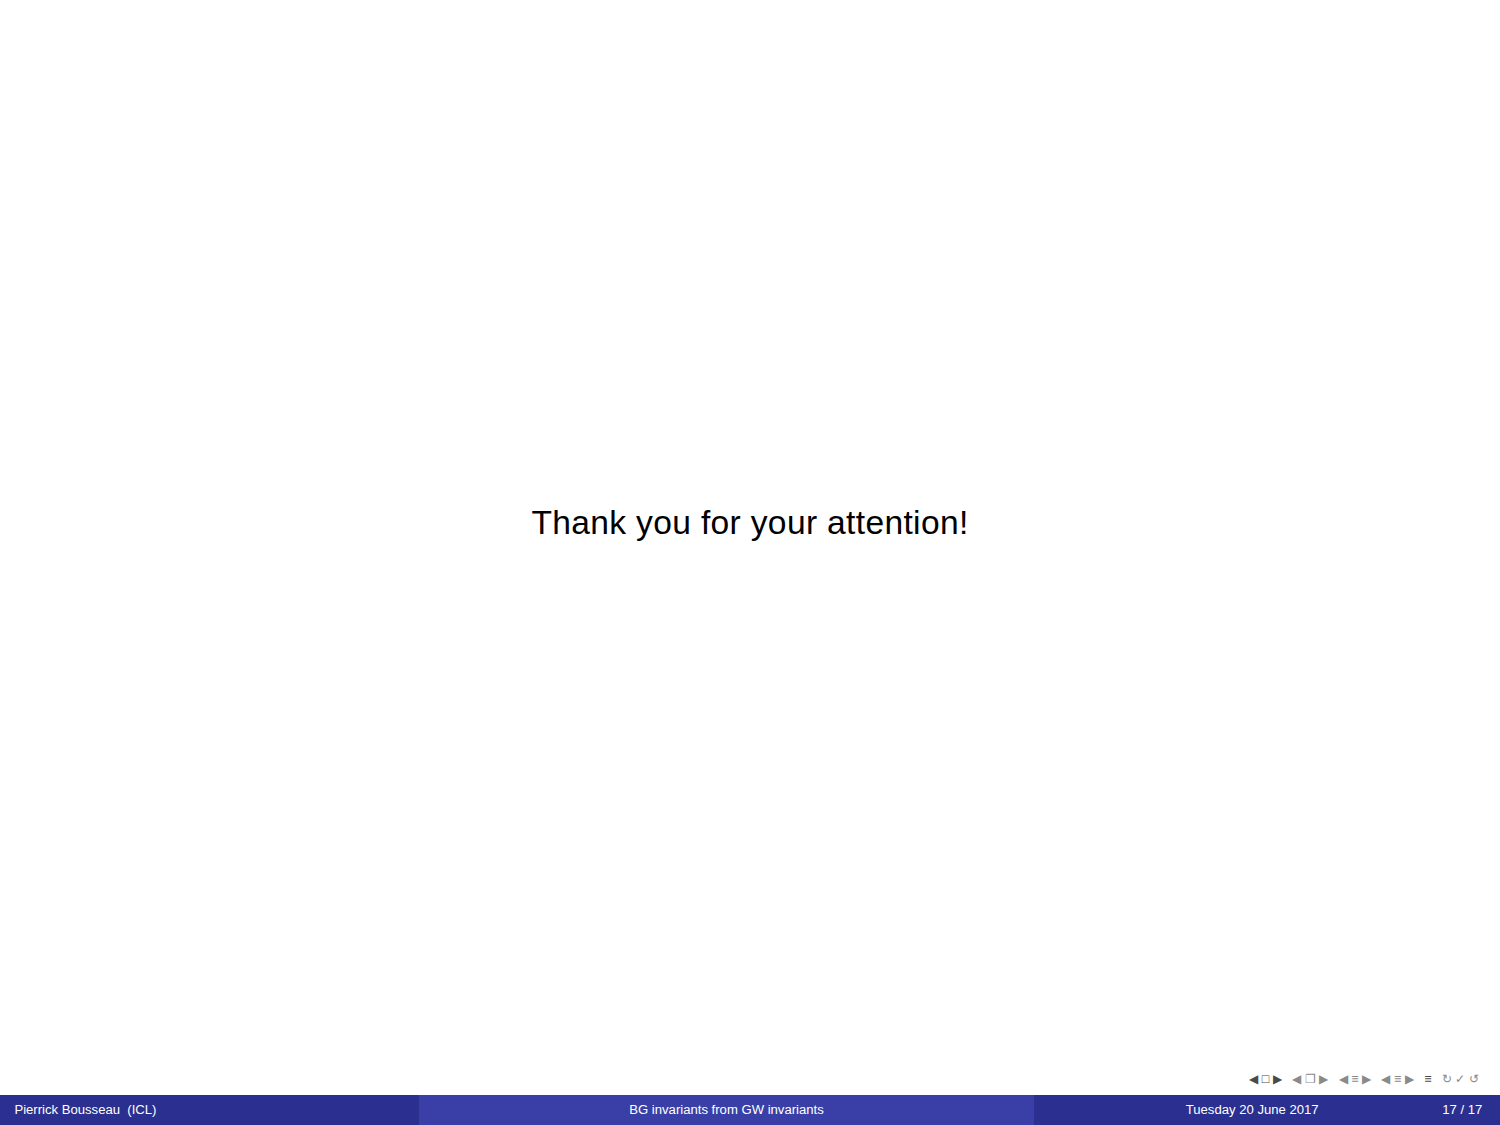Thank you for your attention!
◀□▶ ◀❐▶ ◀≡▶ ◀≡▶ ≡ ↻✓↺
Pierrick Bousseau (ICL)
BG invariants from GW invariants
Tuesday 20 June 2017
17 / 17